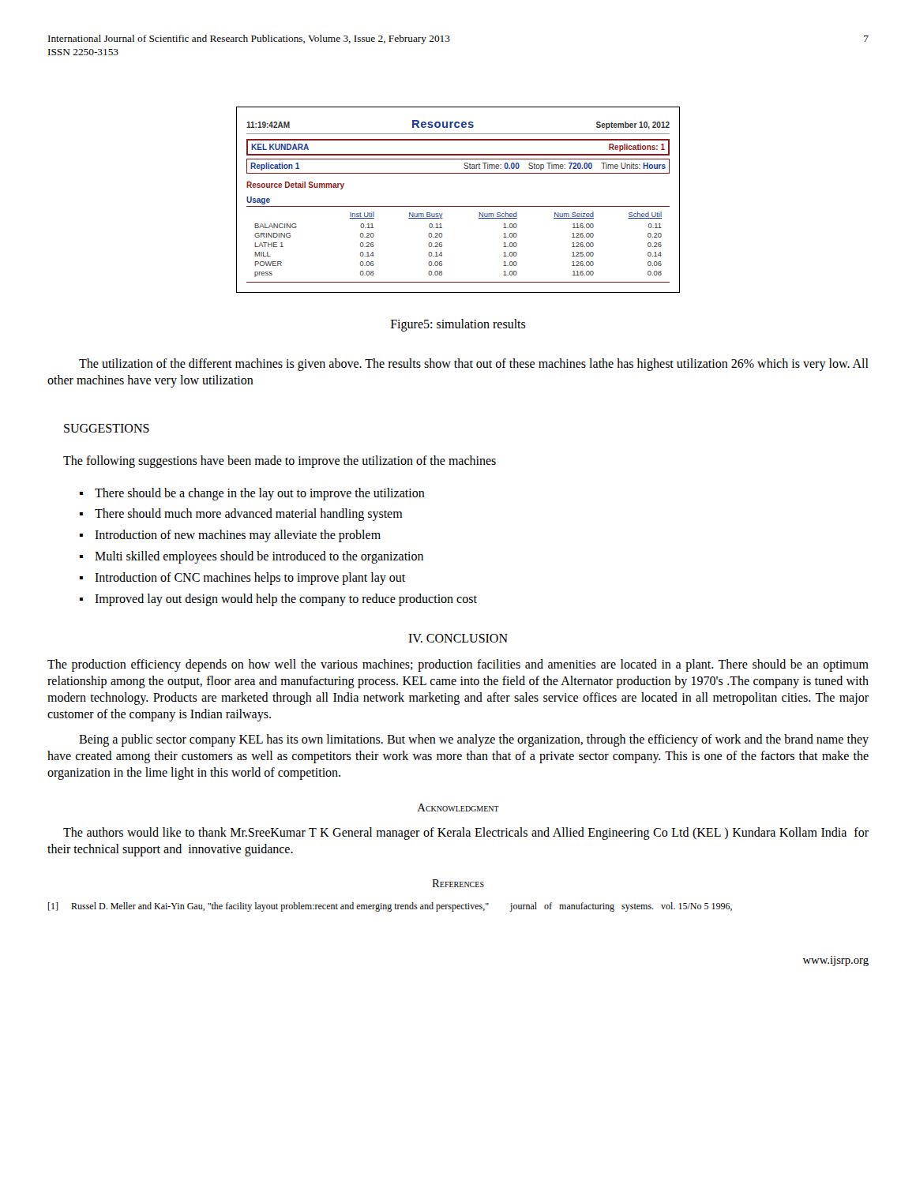International Journal of Scientific and Research Publications, Volume 3, Issue 2, February 2013
ISSN 2250-3153
7
11:19:42AM
Resources
September 10, 2012
KEL KUNDARA
Replications: 1
Replication 1
Start Time: 0.00 Stop Time: 720.00 Time Units: Hours
Resource Detail Summary
Usage
| | Inst Util | Num Busy | Num Sched | Num Seized | Sched Util |
| --- | --- | --- | --- | --- | --- |
| BALANCING | 0.11 | 0.11 | 1.00 | 116.00 | 0.11 |
| GRINDING | 0.20 | 0.20 | 1.00 | 126.00 | 0.20 |
| LATHE 1 | 0.26 | 0.26 | 1.00 | 126.00 | 0.26 |
| MILL | 0.14 | 0.14 | 1.00 | 125.00 | 0.14 |
| POWER | 0.06 | 0.06 | 1.00 | 126.00 | 0.06 |
| press | 0.08 | 0.08 | 1.00 | 116.00 | 0.08 |
Figure5: simulation results
The utilization of the different machines is given above. The results show that out of these machines lathe has highest utilization 26% which is very low. All other machines have very low utilization
SUGGESTIONS
The following suggestions have been made to improve the utilization of the machines
There should be a change in the lay out to improve the utilization
There should much more advanced material handling system
Introduction of new machines may alleviate the problem
Multi skilled employees should be introduced to the organization
Introduction of CNC machines helps to improve plant lay out
Improved lay out design would help the company to reduce production cost
IV. CONCLUSION
The production efficiency depends on how well the various machines; production facilities and amenities are located in a plant. There should be an optimum relationship among the output, floor area and manufacturing process. KEL came into the field of the Alternator production by 1970's .The company is tuned with modern technology. Products are marketed through all India network marketing and after sales service offices are located in all metropolitan cities. The major customer of the company is Indian railways.
Being a public sector company KEL has its own limitations. But when we analyze the organization, through the efficiency of work and the brand name they have created among their customers as well as competitors their work was more than that of a private sector company. This is one of the factors that make the organization in the lime light in this world of competition.
Acknowledgment
The authors would like to thank Mr.SreeKumar T K General manager of Kerala Electricals and Allied Engineering Co Ltd (KEL ) Kundara Kollam India for their technical support and innovative guidance.
References
[1]
Russel D. Meller and Kai-Yin Gau, "the facility layout problem:recent and emerging trends and perspectives," journal of manufacturing systems. vol. 15/No 5 1996,
www.ijsrp.org